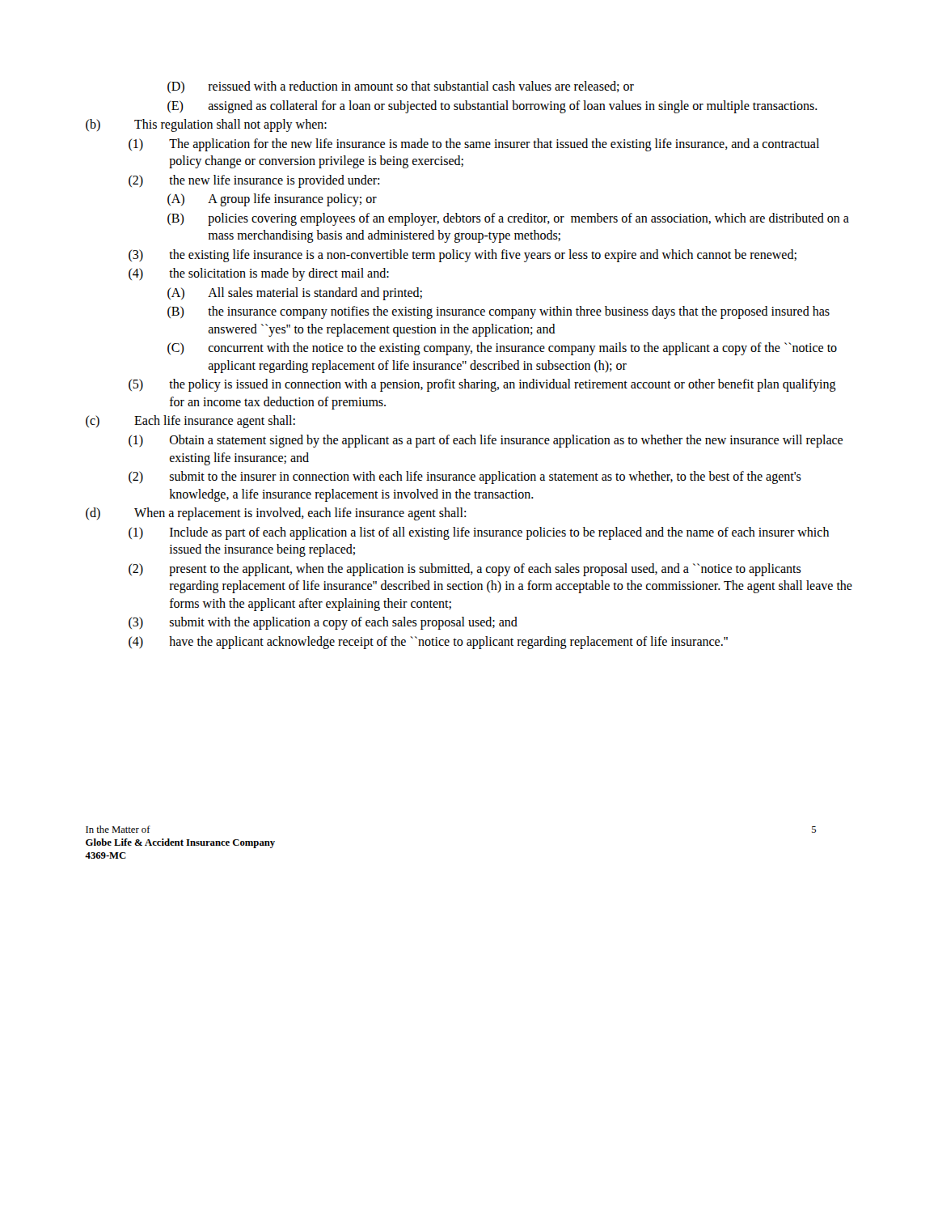(D) reissued with a reduction in amount so that substantial cash values are released; or
(E) assigned as collateral for a loan or subjected to substantial borrowing of loan values in single or multiple transactions.
(b) This regulation shall not apply when:
(1) The application for the new life insurance is made to the same insurer that issued the existing life insurance, and a contractual policy change or conversion privilege is being exercised;
(2) the new life insurance is provided under:
(A) A group life insurance policy; or
(B) policies covering employees of an employer, debtors of a creditor, or members of an association, which are distributed on a mass merchandising basis and administered by group-type methods;
(3) the existing life insurance is a non-convertible term policy with five years or less to expire and which cannot be renewed;
(4) the solicitation is made by direct mail and:
(A) All sales material is standard and printed;
(B) the insurance company notifies the existing insurance company within three business days that the proposed insured has answered ``yes'' to the replacement question in the application; and
(C) concurrent with the notice to the existing company, the insurance company mails to the applicant a copy of the ``notice to applicant regarding replacement of life insurance'' described in subsection (h); or
(5) the policy is issued in connection with a pension, profit sharing, an individual retirement account or other benefit plan qualifying for an income tax deduction of premiums.
(c) Each life insurance agent shall:
(1) Obtain a statement signed by the applicant as a part of each life insurance application as to whether the new insurance will replace existing life insurance; and
(2) submit to the insurer in connection with each life insurance application a statement as to whether, to the best of the agent's knowledge, a life insurance replacement is involved in the transaction.
(d) When a replacement is involved, each life insurance agent shall:
(1) Include as part of each application a list of all existing life insurance policies to be replaced and the name of each insurer which issued the insurance being replaced;
(2) present to the applicant, when the application is submitted, a copy of each sales proposal used, and a ``notice to applicants regarding replacement of life insurance'' described in section (h) in a form acceptable to the commissioner. The agent shall leave the forms with the applicant after explaining their content;
(3) submit with the application a copy of each sales proposal used; and
(4) have the applicant acknowledge receipt of the ``notice to applicant regarding replacement of life insurance.''
In the Matter of
5
Globe Life & Accident Insurance Company
4369-MC